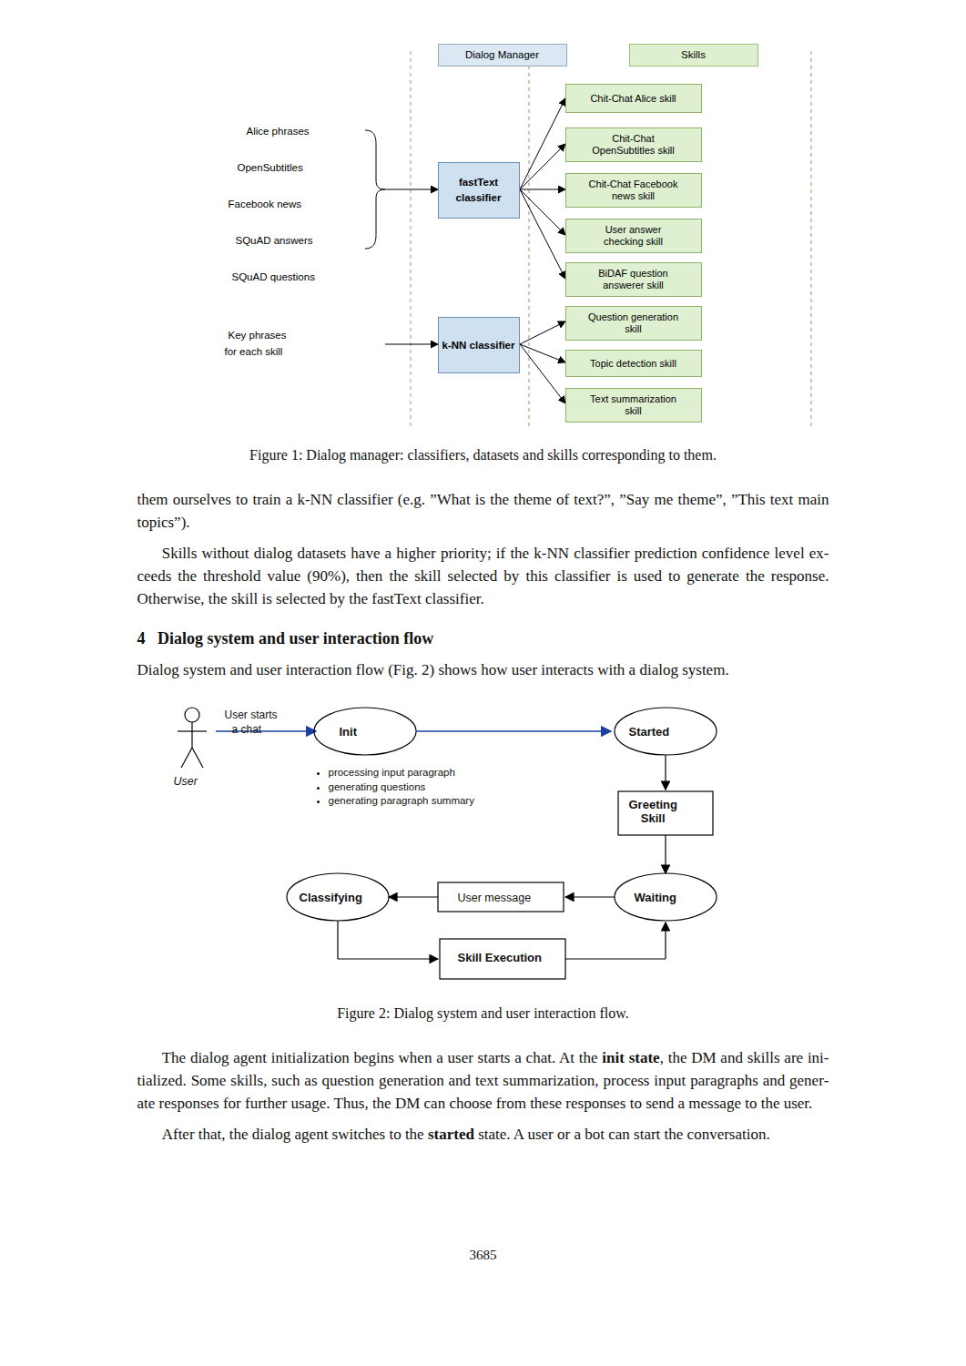Dialog Manager
Skills
Alice phrases
OpenSubtitles
Facebook news
SQuAD answers
SQuAD questions
Key phrases
for each skill
fastText classifier
k-NN classifier
Chit-Chat Alice skill
Chit-Chat
OpenSubtitles skill
Chit-Chat Facebook
news skill
User answer
checking skill
BiDAF question
answerer skill
Question generation
skill
Topic detection skill
Text summarization
skill
Figure 1: Dialog manager: classifiers, datasets and skills corresponding to them.
them ourselves to train a k-NN classifier (e.g. ”What is the theme of text?”, ”Say me theme”, ”This text main topics”).
Skills without dialog datasets have a higher priority; if the k-NN classifier prediction confidence level exceeds the threshold value (90%), then the skill selected by this classifier is used to generate the response. Otherwise, the skill is selected by the fastText classifier.
4 Dialog system and user interaction flow
Dialog system and user interaction flow (Fig. 2) shows how user interacts with a dialog system.
User starts
a chat
User
Init
Started
Greeting
Skill
Waiting
User message
Classifying
Skill Execution
processing input paragraph
generating questions
generating paragraph summary
Figure 2: Dialog system and user interaction flow.
The dialog agent initialization begins when a user starts a chat. At the init state, the DM and skills are initialized. Some skills, such as question generation and text summarization, process input paragraphs and generate responses for further usage. Thus, the DM can choose from these responses to send a message to the user.
After that, the dialog agent switches to the started state. A user or a bot can start the conversation.
3685